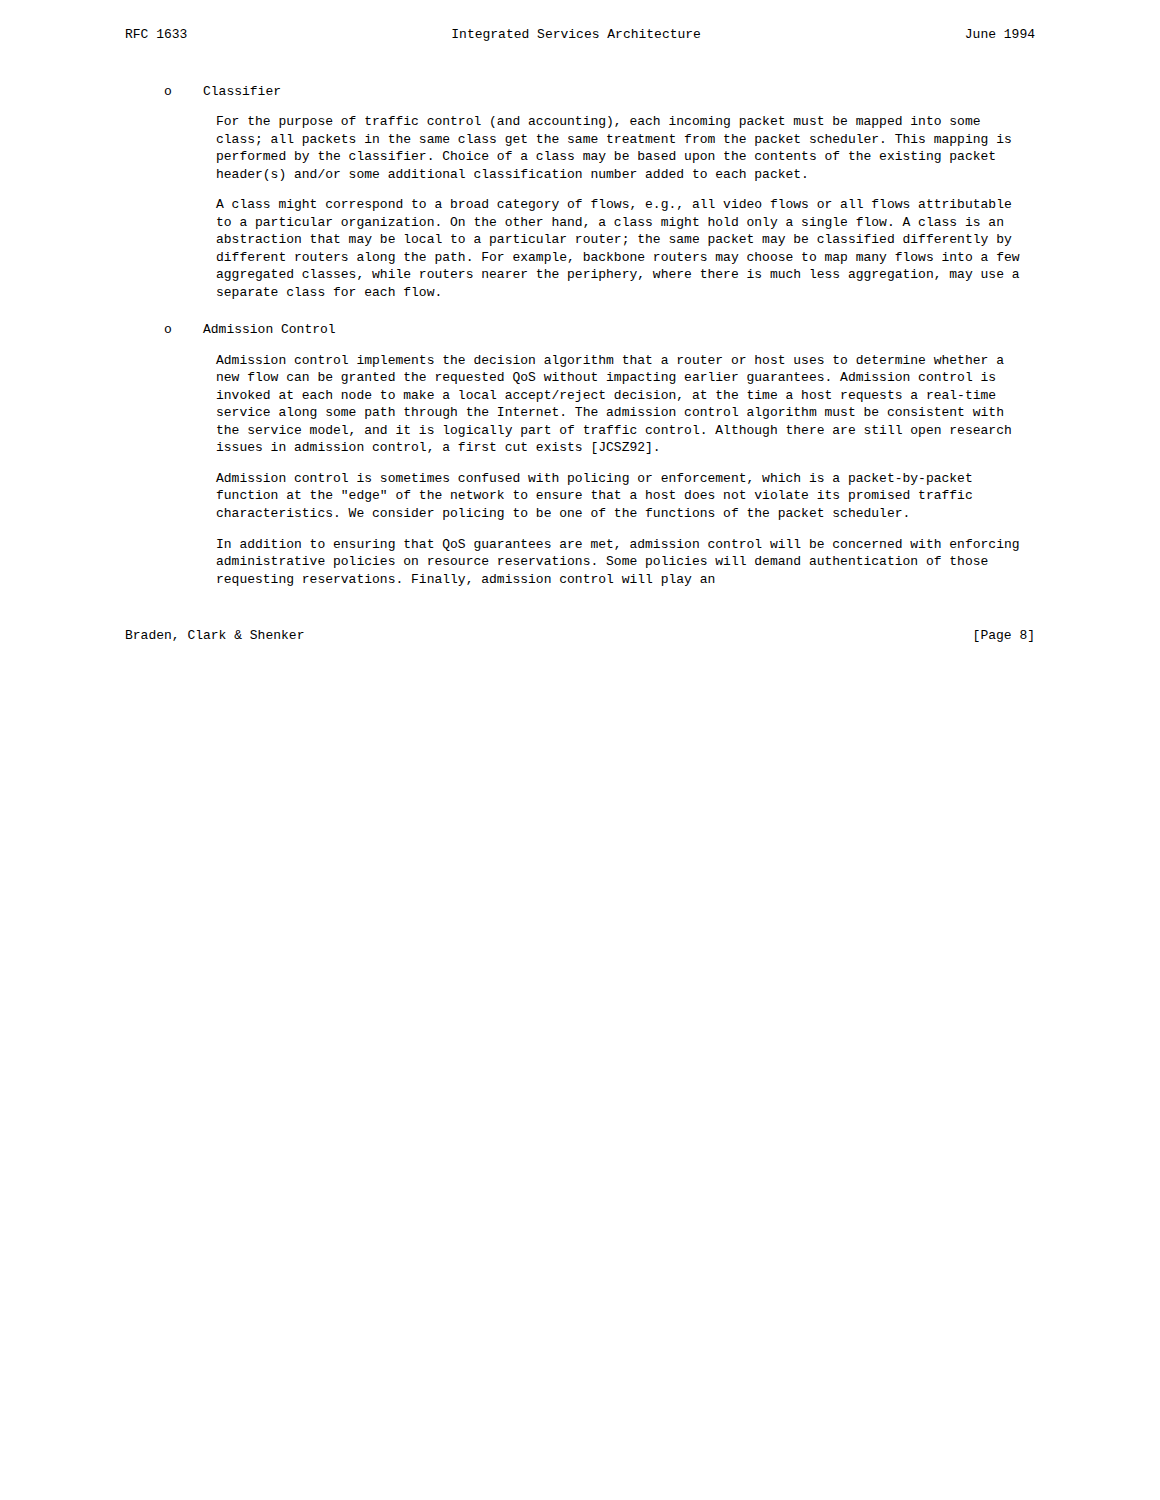RFC 1633 Integrated Services Architecture June 1994
o Classifier
For the purpose of traffic control (and accounting), each incoming packet must be mapped into some class; all packets in the same class get the same treatment from the packet scheduler. This mapping is performed by the classifier. Choice of a class may be based upon the contents of the existing packet header(s) and/or some additional classification number added to each packet.
A class might correspond to a broad category of flows, e.g., all video flows or all flows attributable to a particular organization. On the other hand, a class might hold only a single flow. A class is an abstraction that may be local to a particular router; the same packet may be classified differently by different routers along the path. For example, backbone routers may choose to map many flows into a few aggregated classes, while routers nearer the periphery, where there is much less aggregation, may use a separate class for each flow.
o Admission Control
Admission control implements the decision algorithm that a router or host uses to determine whether a new flow can be granted the requested QoS without impacting earlier guarantees. Admission control is invoked at each node to make a local accept/reject decision, at the time a host requests a real-time service along some path through the Internet. The admission control algorithm must be consistent with the service model, and it is logically part of traffic control. Although there are still open research issues in admission control, a first cut exists [JCSZ92].
Admission control is sometimes confused with policing or enforcement, which is a packet-by-packet function at the "edge" of the network to ensure that a host does not violate its promised traffic characteristics. We consider policing to be one of the functions of the packet scheduler.
In addition to ensuring that QoS guarantees are met, admission control will be concerned with enforcing administrative policies on resource reservations. Some policies will demand authentication of those requesting reservations. Finally, admission control will play an
Braden, Clark & Shenker [Page 8]